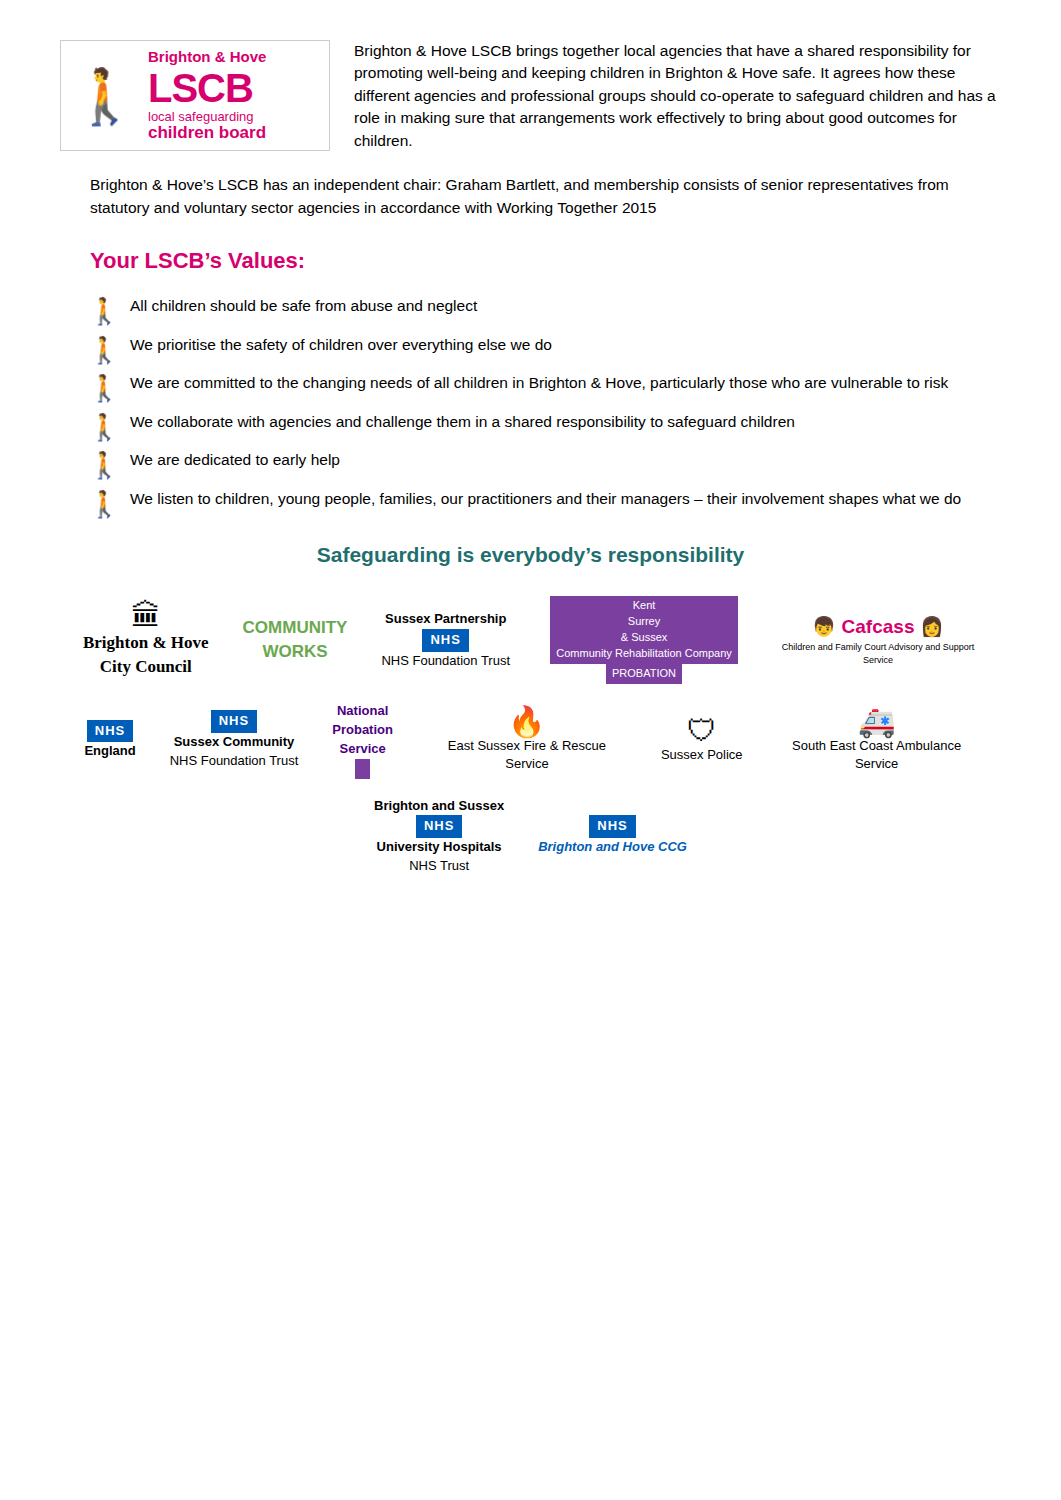🚶
Brighton & Hove
LSCB
local safeguarding
children board
Brighton & Hove LSCB brings together local agencies that have a shared responsibility for promoting well-being and keeping children in Brighton & Hove safe. It agrees how these different agencies and professional groups should co-operate to safeguard children and has a role in making sure that arrangements work effectively to bring about good outcomes for children.
Brighton & Hove’s LSCB has an independent chair: Graham Bartlett, and membership consists of senior representatives from statutory and voluntary sector agencies in accordance with Working Together 2015
Your LSCB’s Values:
All children should be safe from abuse and neglect
We prioritise the safety of children over everything else we do
We are committed to the changing needs of all children in Brighton & Hove, particularly those who are vulnerable to risk
We collaborate with agencies and challenge them in a shared responsibility to safeguard children
We are dedicated to early help
We listen to children, young people, families, our practitioners and their managers – their involvement shapes what we do
Safeguarding is everybody’s responsibility
🏛
Brighton & Hove
City Council
COMMUNITY
WORKS
Sussex Partnership
NHS
NHS Foundation Trust
Kent
Surrey
& Sussex
Community Rehabilitation Company
PROBATION
👦 Cafcass 👩
Children and Family Court Advisory and Support Service
NHS
England
NHS
Sussex Community
NHS Foundation Trust
National
Probation
Service
🔥
East Sussex Fire & Rescue Service
🛡
Sussex Police
🚑
South East Coast Ambulance Service
Brighton and Sussex
NHS
University Hospitals
NHS Trust
NHS
Brighton and Hove CCG